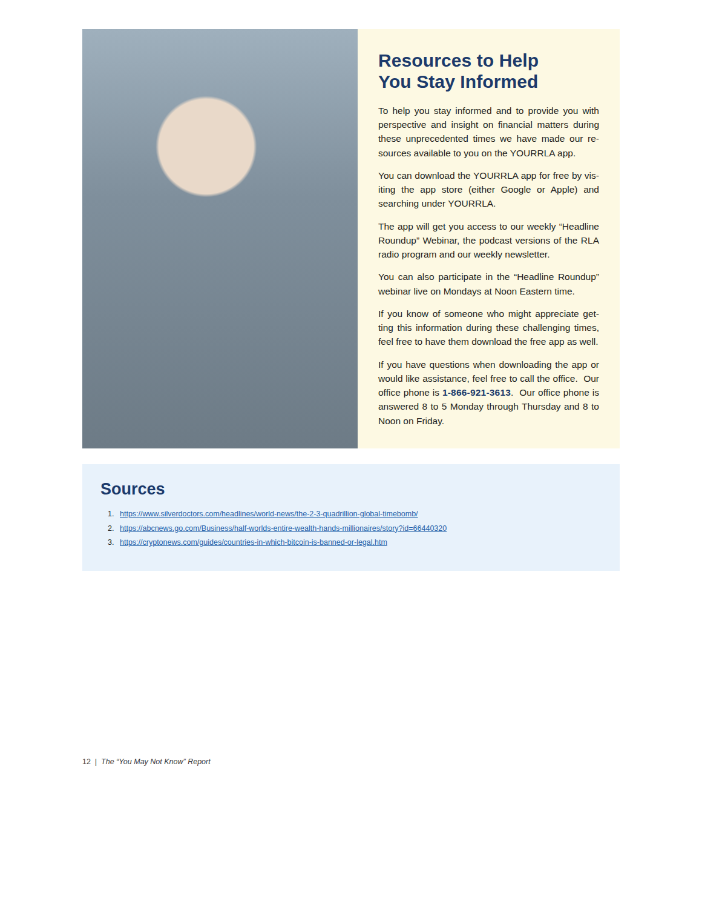Resources to Help
You Stay Informed
To help you stay informed and to provide you with perspective and insight on financial matters during these unprecedented times we have made our resources available to you on the YOURRLA app.
You can download the YOURRLA app for free by visiting the app store (either Google or Apple) and searching under YOURRLA.
The app will get you access to our weekly “Headline Roundup” Webinar, the podcast versions of the RLA radio program and our weekly newsletter.
You can also participate in the “Headline Roundup” webinar live on Mondays at Noon Eastern time.
If you know of someone who might appreciate getting this information during these challenging times, feel free to have them download the free app as well.
If you have questions when downloading the app or would like assistance, feel free to call the office. Our office phone is 1-866-921-3613. Our office phone is answered 8 to 5 Monday through Thursday and 8 to Noon on Friday.
Sources
https://www.silverdoctors.com/headlines/world-news/the-2-3-quadrillion-global-timebomb/
https://abcnews.go.com/Business/half-worlds-entire-wealth-hands-millionaires/story?id=66440320
https://cryptonews.com/guides/countries-in-which-bitcoin-is-banned-or-legal.htm
12 | The “You May Not Know” Report